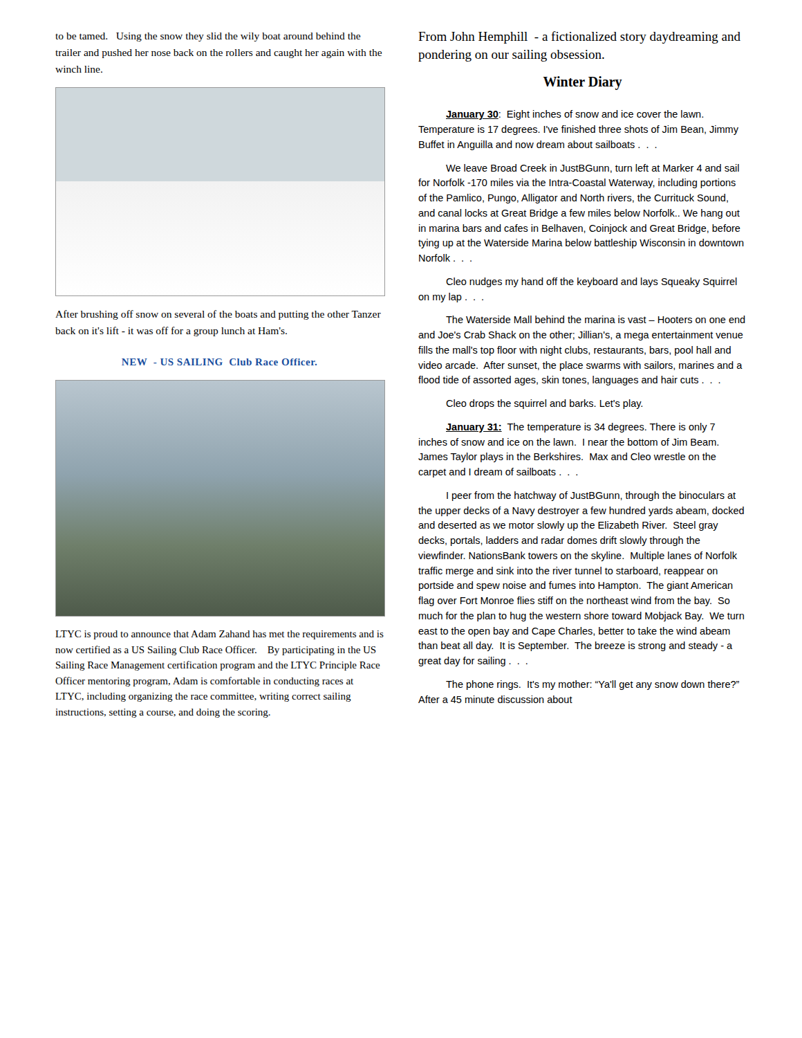to be tamed. Using the snow they slid the wily boat around behind the trailer and pushed her nose back on the rollers and caught her again with the winch line.
After brushing off snow on several of the boats and putting the other Tanzer back on it's lift - it was off for a group lunch at Ham's.
NEW - US SAILING Club Race Officer.
LTYC is proud to announce that Adam Zahand has met the requirements and is now certified as a US Sailing Club Race Officer. By participating in the US Sailing Race Management certification program and the LTYC Principle Race Officer mentoring program, Adam is comfortable in conducting races at LTYC, including organizing the race committee, writing correct sailing instructions, setting a course, and doing the scoring.
From John Hemphill - a fictionalized story daydreaming and pondering on our sailing obsession.
Winter Diary
January 30: Eight inches of snow and ice cover the lawn. Temperature is 17 degrees. I've finished three shots of Jim Bean, Jimmy Buffet in Anguilla and now dream about sailboats . . .
We leave Broad Creek in JustBGunn, turn left at Marker 4 and sail for Norfolk -170 miles via the Intra-Coastal Waterway, including portions of the Pamlico, Pungo, Alligator and North rivers, the Currituck Sound, and canal locks at Great Bridge a few miles below Norfolk.. We hang out in marina bars and cafes in Belhaven, Coinjock and Great Bridge, before tying up at the Waterside Marina below battleship Wisconsin in downtown Norfolk . . .
Cleo nudges my hand off the keyboard and lays Squeaky Squirrel on my lap . . .
The Waterside Mall behind the marina is vast – Hooters on one end and Joe's Crab Shack on the other; Jillian's, a mega entertainment venue fills the mall's top floor with night clubs, restaurants, bars, pool hall and video arcade. After sunset, the place swarms with sailors, marines and a flood tide of assorted ages, skin tones, languages and hair cuts . . .
Cleo drops the squirrel and barks. Let's play.
January 31: The temperature is 34 degrees. There is only 7 inches of snow and ice on the lawn. I near the bottom of Jim Beam. James Taylor plays in the Berkshires. Max and Cleo wrestle on the carpet and I dream of sailboats . . .
I peer from the hatchway of JustBGunn, through the binoculars at the upper decks of a Navy destroyer a few hundred yards abeam, docked and deserted as we motor slowly up the Elizabeth River. Steel gray decks, portals, ladders and radar domes drift slowly through the viewfinder. NationsBank towers on the skyline. Multiple lanes of Norfolk traffic merge and sink into the river tunnel to starboard, reappear on portside and spew noise and fumes into Hampton. The giant American flag over Fort Monroe flies stiff on the northeast wind from the bay. So much for the plan to hug the western shore toward Mobjack Bay. We turn east to the open bay and Cape Charles, better to take the wind abeam than beat all day. It is September. The breeze is strong and steady - a great day for sailing . . .
The phone rings. It's my mother: “Ya'll get any snow down there?” After a 45 minute discussion about